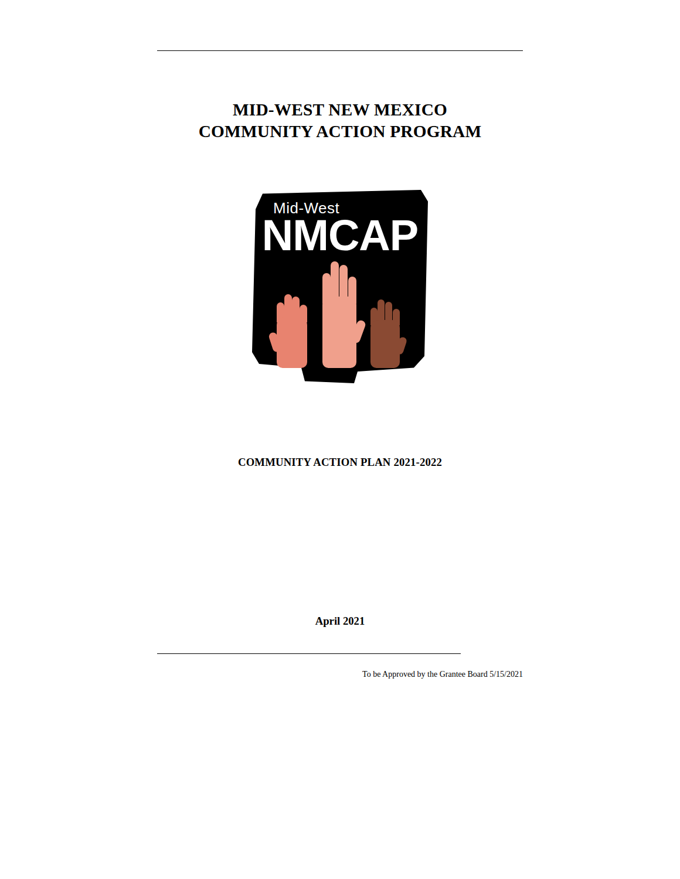MID-WEST NEW MEXICO
COMMUNITY ACTION PROGRAM
Mid-West NMCAP
COMMUNITY ACTION PLAN 2021-2022
April 2021
To be Approved by the Grantee Board 5/15/2021